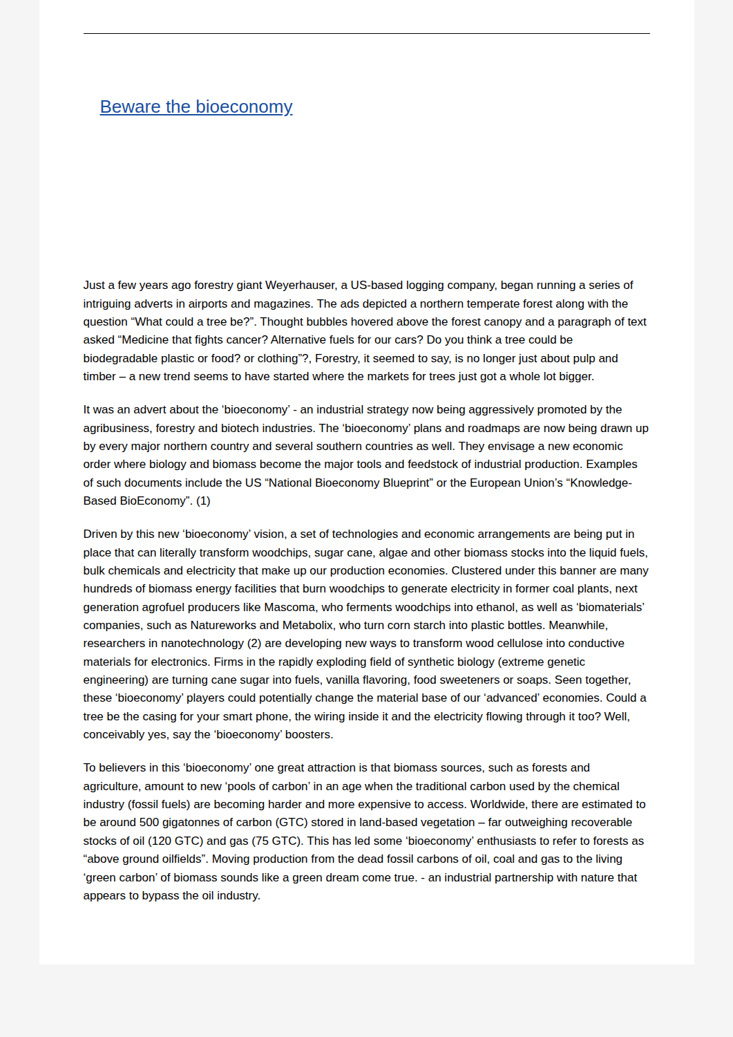Beware the bioeconomy
Just a few years ago forestry giant Weyerhauser, a US-based logging company, began running a series of intriguing adverts in airports and magazines. The ads depicted a northern temperate forest along with the question “What could a tree be?”. Thought bubbles hovered above the forest canopy and a paragraph of text asked “Medicine that fights cancer? Alternative fuels for our cars? Do you think a tree could be biodegradable plastic or food? or clothing”?, Forestry, it seemed to say, is no longer just about pulp and timber – a new trend seems to have started where the markets for trees just got a whole lot bigger.
It was an advert about the ‘bioeconomy’ - an industrial strategy now being aggressively promoted by the agribusiness, forestry and biotech industries. The ‘bioeconomy’ plans and roadmaps are now being drawn up by every major northern country and several southern countries as well. They envisage a new economic order where biology and biomass become the major tools and feedstock of industrial production. Examples of such documents include the US “National Bioeconomy Blueprint” or the European Union’s “Knowledge-Based BioEconomy”. (1)
Driven by this new ‘bioeconomy’ vision, a set of technologies and economic arrangements are being put in place that can literally transform woodchips, sugar cane, algae and other biomass stocks into the liquid fuels, bulk chemicals and electricity that make up our production economies. Clustered under this banner are many hundreds of biomass energy facilities that burn woodchips to generate electricity in former coal plants, next generation agrofuel producers like Mascoma, who ferments woodchips into ethanol, as well as ‘biomaterials’ companies, such as Natureworks and Metabolix, who turn corn starch into plastic bottles. Meanwhile, researchers in nanotechnology (2) are developing new ways to transform wood cellulose into conductive materials for electronics. Firms in the rapidly exploding field of synthetic biology (extreme genetic engineering) are turning cane sugar into fuels, vanilla flavoring, food sweeteners or soaps. Seen together, these ‘bioeconomy’ players could potentially change the material base of our ‘advanced’ economies. Could a tree be the casing for your smart phone, the wiring inside it and the electricity flowing through it too? Well, conceivably yes, say the ‘bioeconomy’ boosters.
To believers in this ‘bioeconomy’ one great attraction is that biomass sources, such as forests and agriculture, amount to new ‘pools of carbon’ in an age when the traditional carbon used by the chemical industry (fossil fuels) are becoming harder and more expensive to access. Worldwide, there are estimated to be around 500 gigatonnes of carbon (GTC) stored in land-based vegetation – far outweighing recoverable stocks of oil (120 GTC) and gas (75 GTC). This has led some ‘bioeconomy’ enthusiasts to refer to forests as “above ground oilfields”. Moving production from the dead fossil carbons of oil, coal and gas to the living ‘green carbon’ of biomass sounds like a green dream come true. - an industrial partnership with nature that appears to bypass the oil industry.